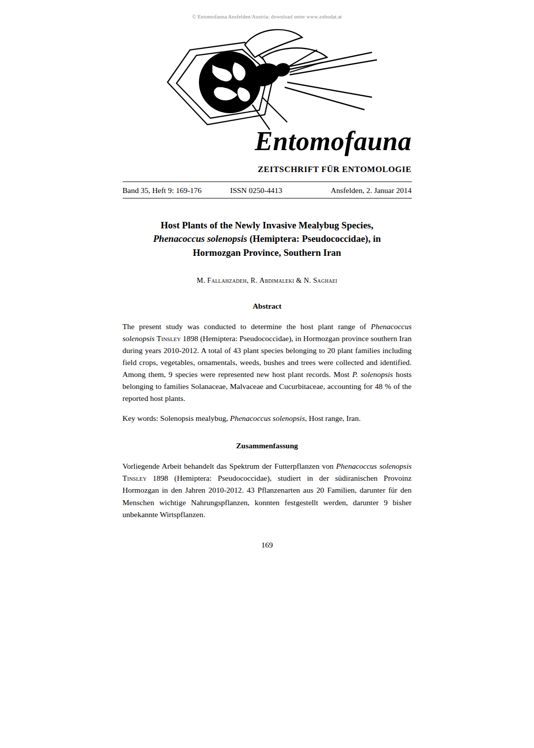© Entomofauna Ansfelden/Austria; download unter www.zobodat.at
Entomofauna
ZEITSCHRIFT FÜR ENTOMOLOGIE
Band 35, Heft 9: 169-176 ISSN 0250-4413 Ansfelden, 2. Januar 2014
Host Plants of the Newly Invasive Mealybug Species,
Phenacoccus solenopsis (Hemiptera: Pseudococcidae), in
Hormozgan Province, Southern Iran
M. Fallahzadeh, R. Abdimaleki & N. Saghaei
Abstract
The present study was conducted to determine the host plant range of Phenacoccus solenopsis Tinsley 1898 (Hemiptera: Pseudococcidae), in Hormozgan province southern Iran during years 2010-2012. A total of 43 plant species belonging to 20 plant families including field crops, vegetables, ornamentals, weeds, bushes and trees were collected and identified. Among them, 9 species were represented new host plant records. Most P. solenopsis hosts belonging to families Solanaceae, Malvaceae and Cucurbitaceae, accounting for 48 % of the reported host plants.
Key words: Solenopsis mealybug, Phenacoccus solenopsis, Host range, Iran.
Zusammenfassung
Vorliegende Arbeit behandelt das Spektrum der Futterpflanzen von Phenacoccus solenopsis Tinsley 1898 (Hemiptera: Pseudococcidae), studiert in der südiranischen Provoinz Hormozgan in den Jahren 2010-2012. 43 Pflanzenarten aus 20 Familien, darunter für den Menschen wichtige Nahrungspflanzen, konnten festgestellt werden, darunter 9 bisher unbekannte Wirtspflanzen.
169